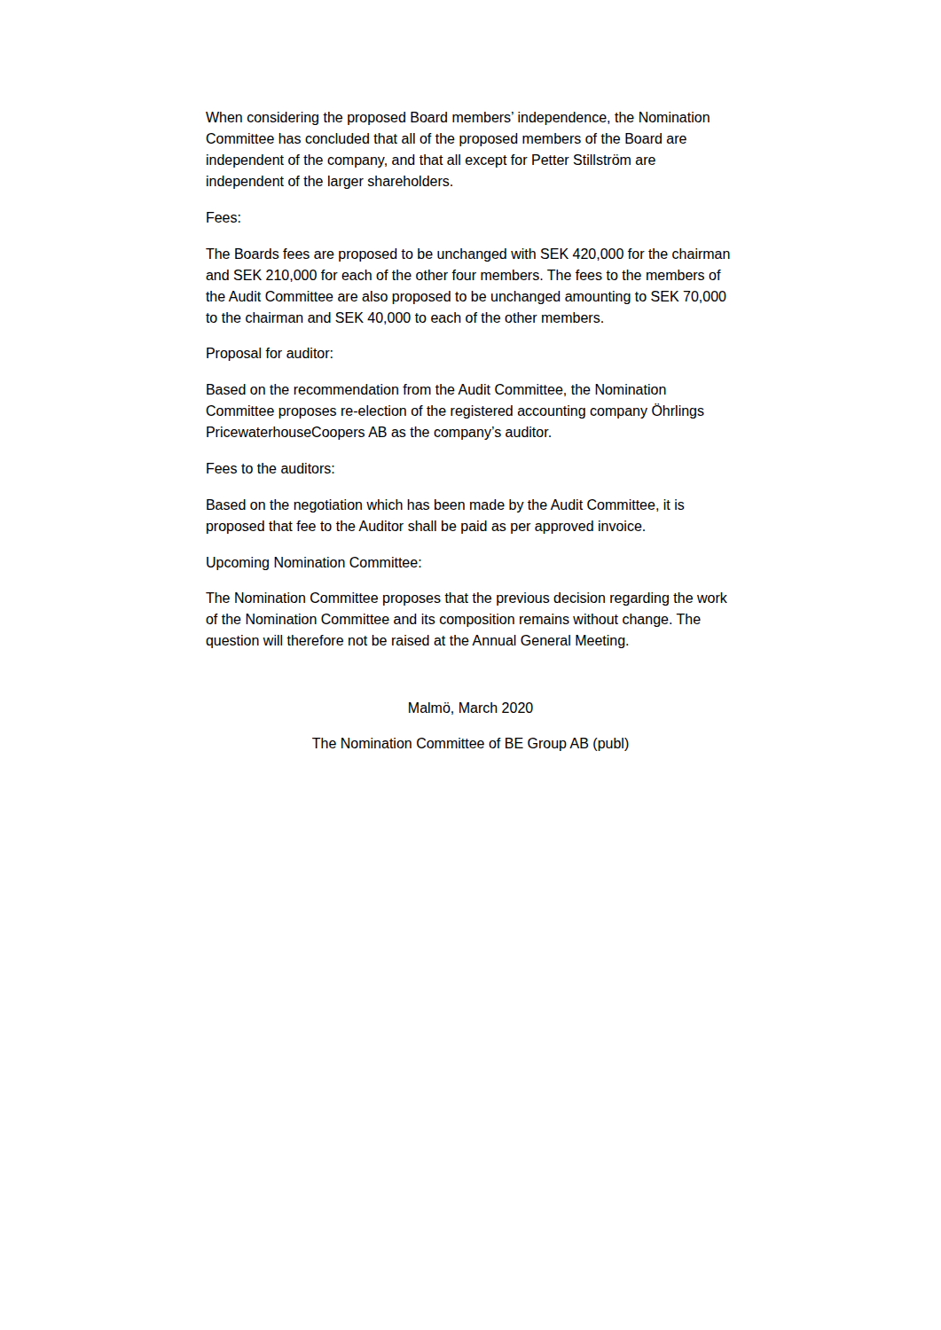When considering the proposed Board members’ independence, the Nomination Committee has concluded that all of the proposed members of the Board are independent of the company, and that all except for Petter Stillström are independent of the larger shareholders.
Fees:
The Boards fees are proposed to be unchanged with SEK 420,000 for the chairman and SEK 210,000 for each of the other four members. The fees to the members of the Audit Committee are also proposed to be unchanged amounting to SEK 70,000 to the chairman and SEK 40,000 to each of the other members.
Proposal for auditor:
Based on the recommendation from the Audit Committee, the Nomination Committee proposes re-election of the registered accounting company Öhrlings PricewaterhouseCoopers AB as the company’s auditor.
Fees to the auditors:
Based on the negotiation which has been made by the Audit Committee, it is proposed that fee to the Auditor shall be paid as per approved invoice.
Upcoming Nomination Committee:
The Nomination Committee proposes that the previous decision regarding the work of the Nomination Committee and its composition remains without change. The question will therefore not be raised at the Annual General Meeting.
Malmö, March 2020
The Nomination Committee of BE Group AB (publ)